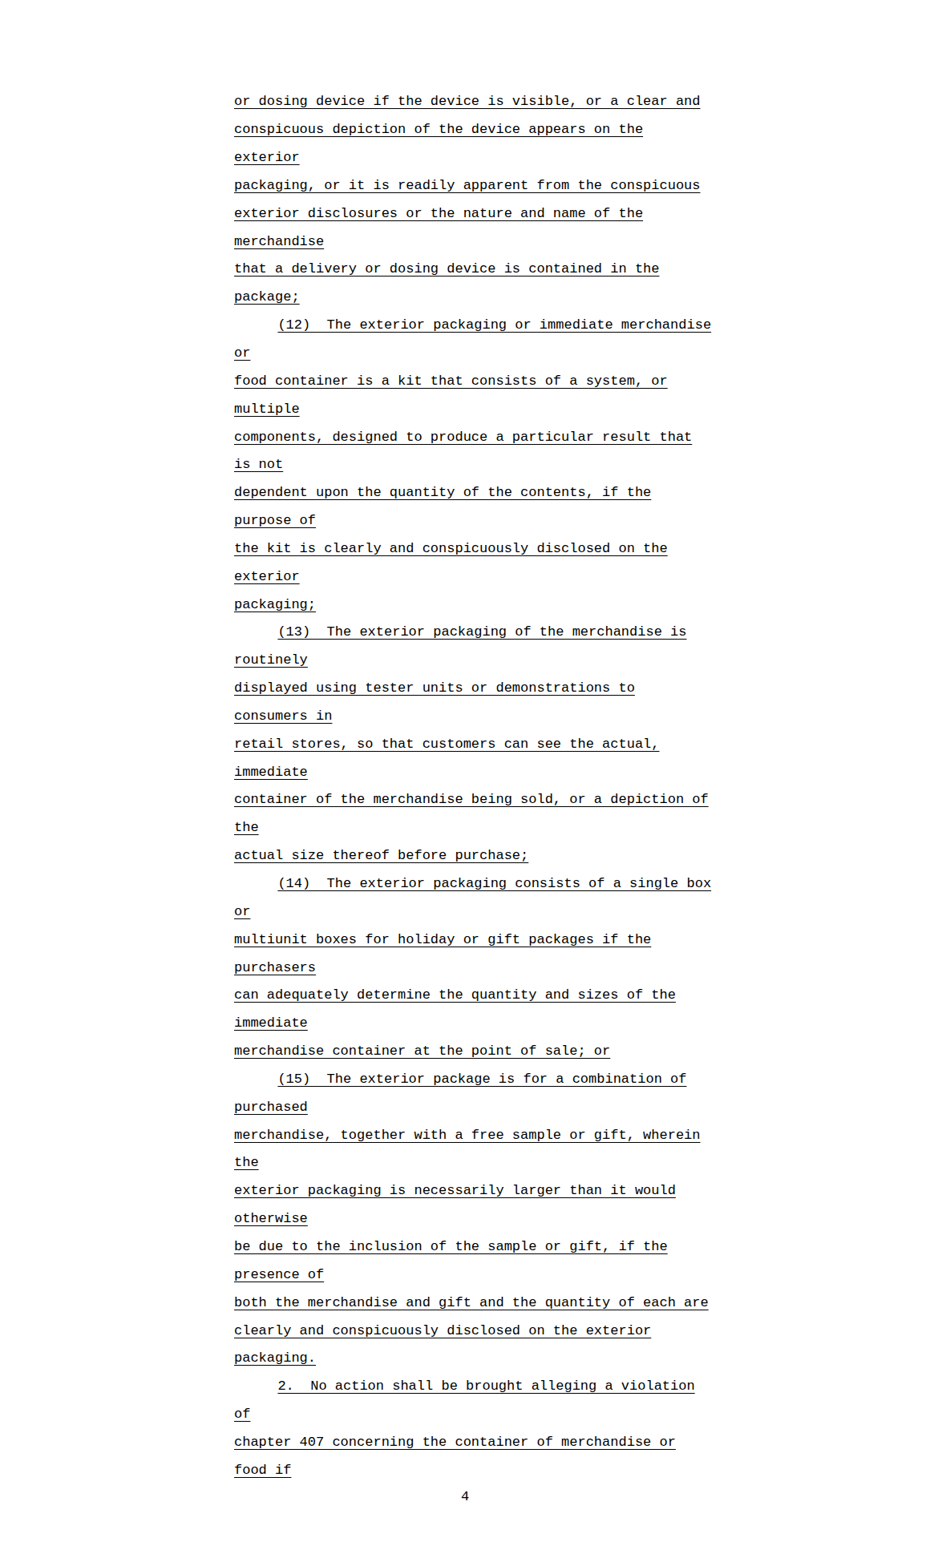or dosing device if the device is visible, or a clear and
conspicuous depiction of the device appears on the exterior
packaging, or it is readily apparent from the conspicuous
exterior disclosures or the nature and name of the merchandise
that a delivery or dosing device is contained in the package;
(12) The exterior packaging or immediate merchandise or
food container is a kit that consists of a system, or multiple
components, designed to produce a particular result that is not
dependent upon the quantity of the contents, if the purpose of
the kit is clearly and conspicuously disclosed on the exterior
packaging;
(13) The exterior packaging of the merchandise is routinely
displayed using tester units or demonstrations to consumers in
retail stores, so that customers can see the actual, immediate
container of the merchandise being sold, or a depiction of the
actual size thereof before purchase;
(14) The exterior packaging consists of a single box or
multiunit boxes for holiday or gift packages if the purchasers
can adequately determine the quantity and sizes of the immediate
merchandise container at the point of sale; or
(15) The exterior package is for a combination of purchased
merchandise, together with a free sample or gift, wherein the
exterior packaging is necessarily larger than it would otherwise
be due to the inclusion of the sample or gift, if the presence of
both the merchandise and gift and the quantity of each are
clearly and conspicuously disclosed on the exterior packaging.
2. No action shall be brought alleging a violation of
chapter 407 concerning the container of merchandise or food if
4